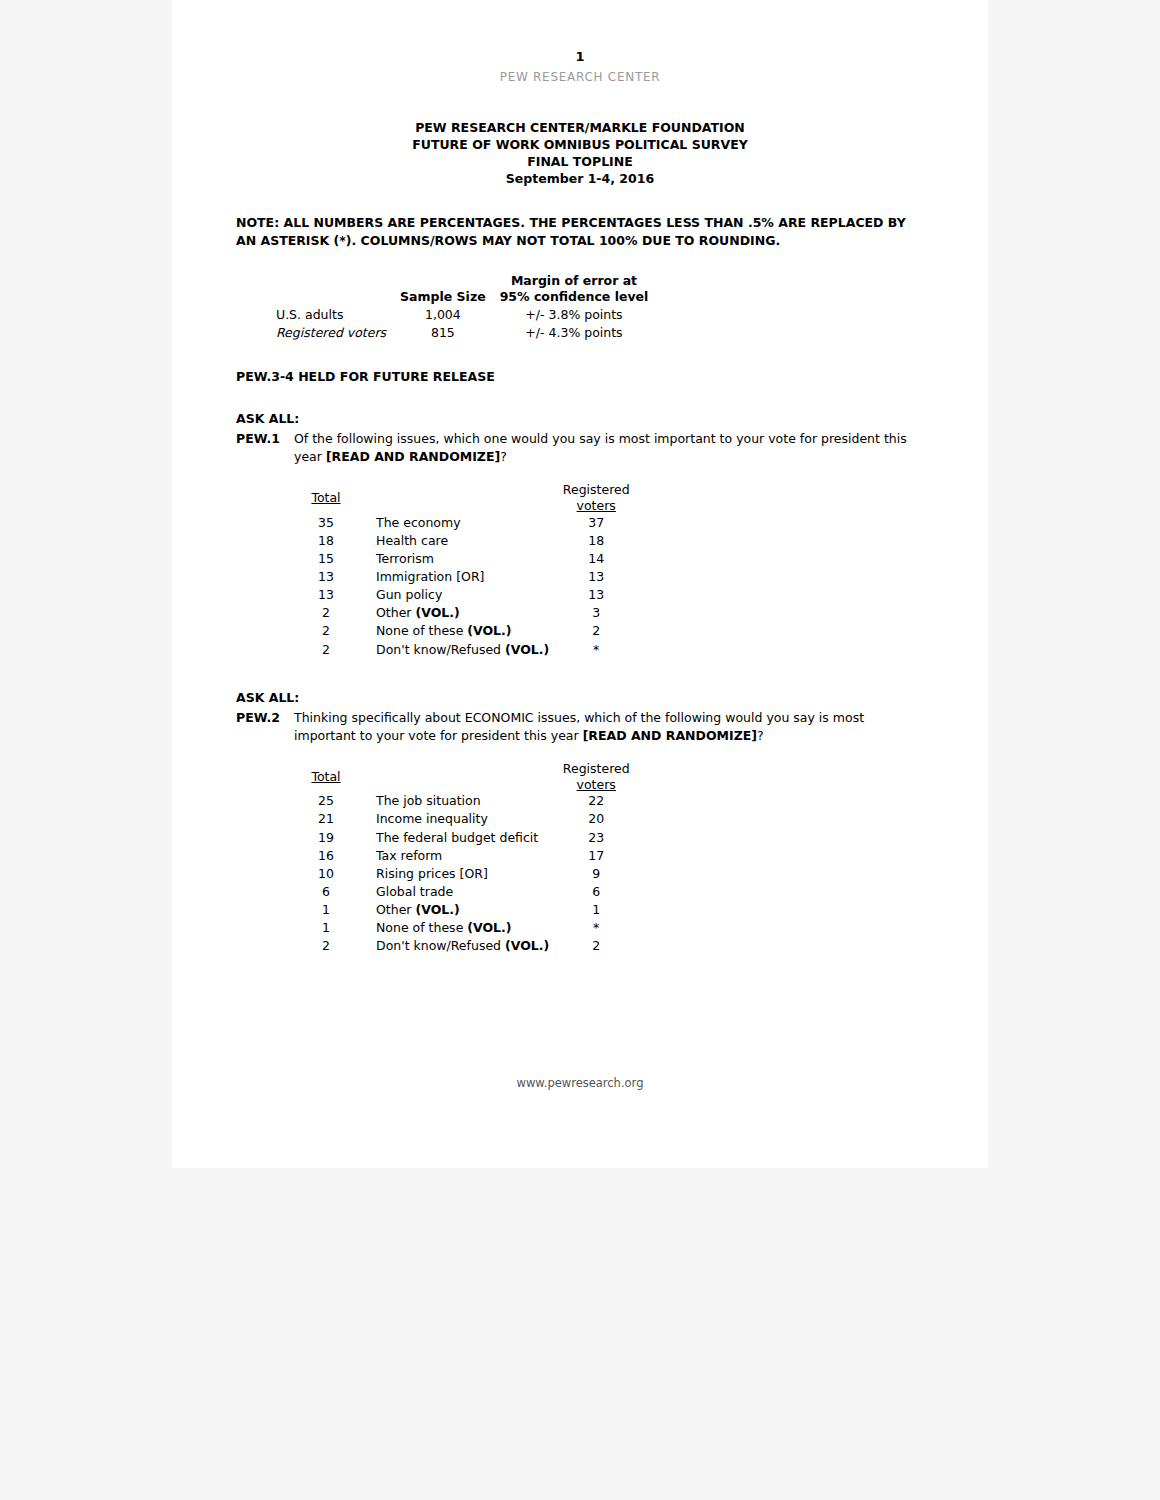1
PEW RESEARCH CENTER
PEW RESEARCH CENTER/MARKLE FOUNDATION
FUTURE OF WORK OMNIBUS POLITICAL SURVEY
FINAL TOPLINE
September 1-4, 2016
NOTE: ALL NUMBERS ARE PERCENTAGES. THE PERCENTAGES LESS THAN .5% ARE REPLACED BY AN ASTERISK (*). COLUMNS/ROWS MAY NOT TOTAL 100% DUE TO ROUNDING.
| | Sample Size | Margin of error at 95% confidence level |
| U.S. adults | 1,004 | +/- 3.8% points |
| Registered voters | 815 | +/- 4.3% points |
PEW.3-4 HELD FOR FUTURE RELEASE
ASK ALL:
PEW.1 Of the following issues, which one would you say is most important to your vote for president this year [READ AND RANDOMIZE]?
| Total | | Registered voters |
| --- | --- | --- |
| 35 | The economy | 37 |
| 18 | Health care | 18 |
| 15 | Terrorism | 14 |
| 13 | Immigration [OR] | 13 |
| 13 | Gun policy | 13 |
| 2 | Other (VOL.) | 3 |
| 2 | None of these (VOL.) | 2 |
| 2 | Don't know/Refused (VOL.) | * |
ASK ALL:
PEW.2 Thinking specifically about ECONOMIC issues, which of the following would you say is most important to your vote for president this year [READ AND RANDOMIZE]?
| Total | | Registered voters |
| --- | --- | --- |
| 25 | The job situation | 22 |
| 21 | Income inequality | 20 |
| 19 | The federal budget deficit | 23 |
| 16 | Tax reform | 17 |
| 10 | Rising prices [OR] | 9 |
| 6 | Global trade | 6 |
| 1 | Other (VOL.) | 1 |
| 1 | None of these (VOL.) | * |
| 2 | Don't know/Refused (VOL.) | 2 |
www.pewresearch.org